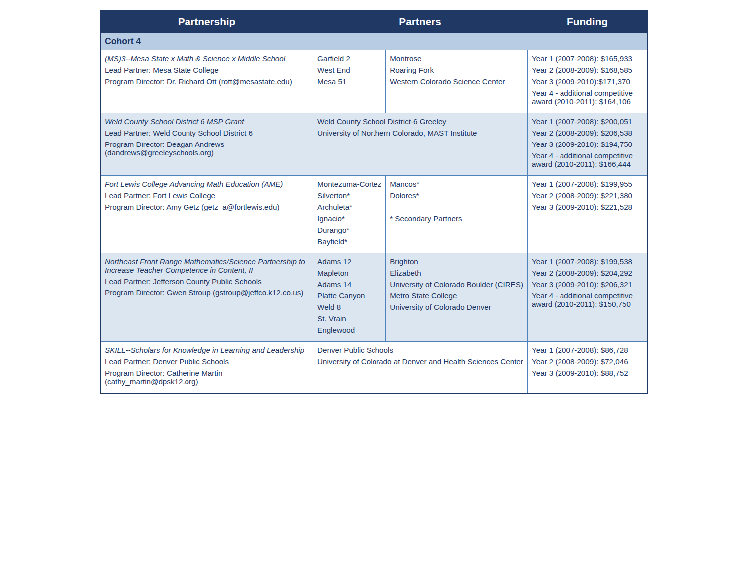| Partnership | Partners | Funding |
| --- | --- | --- |
| Cohort 4 |
| (MS)3--Mesa State x Math & Science x Middle School Lead Partner: Mesa State College Program Director: Dr. Richard Ott (rott@mesastate.edu) | Garfield 2 West End Mesa 51 | Montrose Roaring Fork Western Colorado Science Center | Year 1 (2007-2008): $165,933 Year 2 (2008-2009): $168,585 Year 3 (2009-2010):$171,370 Year 4 - additional competitive award (2010-2011): $164,106 |
| Weld County School District 6 MSP Grant Lead Partner: Weld County School District 6 Program Director: Deagan Andrews (dandrews@greeleyschools.org) | Weld County School District-6 Greeley University of Northern Colorado, MAST Institute | Year 1 (2007-2008): $200,051 Year 2 (2008-2009): $206,538 Year 3 (2009-2010): $194,750 Year 4 - additional competitive award (2010-2011): $166,444 |
| Fort Lewis College Advancing Math Education (AME) Lead Partner: Fort Lewis College Program Director: Amy Getz (getz_a@fortlewis.edu) | Montezuma-Cortez Silverton* Archuleta* Ignacio* Durango* Bayfield* | Mancos* Dolores* * Secondary Partners | Year 1 (2007-2008): $199,955 Year 2 (2008-2009): $221,380 Year 3 (2009-2010): $221,528 |
| Northeast Front Range Mathematics/Science Partnership to Increase Teacher Competence in Content, II Lead Partner: Jefferson County Public Schools Program Director: Gwen Stroup (gstroup@jeffco.k12.co.us) | Adams 12 Mapleton Adams 14 Platte Canyon Weld 8 St. Vrain Englewood | Brighton Elizabeth University of Colorado Boulder (CIRES) Metro State College University of Colorado Denver | Year 1 (2007-2008): $199,538 Year 2 (2008-2009): $204,292 Year 3 (2009-2010): $206,321 Year 4 - additional competitive award (2010-2011): $150,750 |
| SKILL--Scholars for Knowledge in Learning and Leadership Lead Partner: Denver Public Schools Program Director: Catherine Martin (cathy_martin@dpsk12.org) | Denver Public Schools University of Colorado at Denver and Health Sciences Center | Year 1 (2007-2008): $86,728 Year 2 (2008-2009): $72,046 Year 3 (2009-2010): $88,752 |